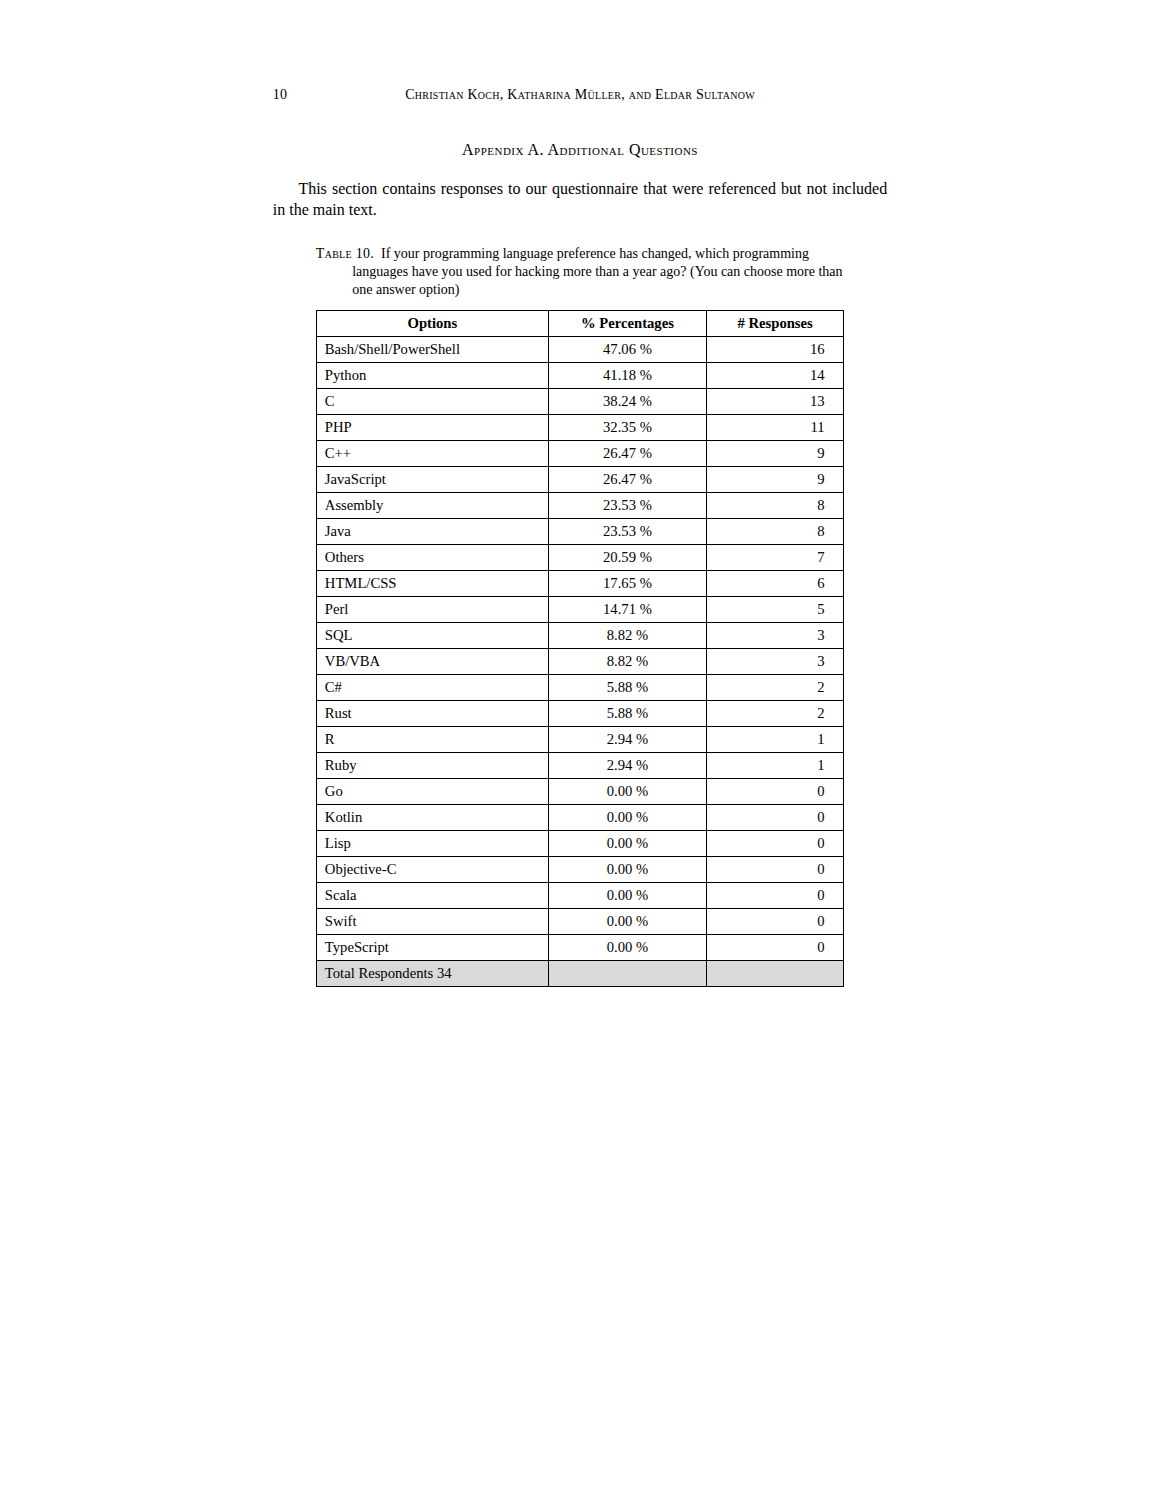10 Christian Koch, Katharina Müller, and Eldar Sultanow
Appendix A. Additional Questions
This section contains responses to our questionnaire that were referenced but not included in the main text.
Table 10. If your programming language preference has changed, which programming languages have you used for hacking more than a year ago? (You can choose more than one answer option)
| Options | % Percentages | # Responses |
| --- | --- | --- |
| Bash/Shell/PowerShell | 47.06 % | 16 |
| Python | 41.18 % | 14 |
| C | 38.24 % | 13 |
| PHP | 32.35 % | 11 |
| C++ | 26.47 % | 9 |
| JavaScript | 26.47 % | 9 |
| Assembly | 23.53 % | 8 |
| Java | 23.53 % | 8 |
| Others | 20.59 % | 7 |
| HTML/CSS | 17.65 % | 6 |
| Perl | 14.71 % | 5 |
| SQL | 8.82 % | 3 |
| VB/VBA | 8.82 % | 3 |
| C# | 5.88 % | 2 |
| Rust | 5.88 % | 2 |
| R | 2.94 % | 1 |
| Ruby | 2.94 % | 1 |
| Go | 0.00 % | 0 |
| Kotlin | 0.00 % | 0 |
| Lisp | 0.00 % | 0 |
| Objective-C | 0.00 % | 0 |
| Scala | 0.00 % | 0 |
| Swift | 0.00 % | 0 |
| TypeScript | 0.00 % | 0 |
| Total Respondents 34 | | |